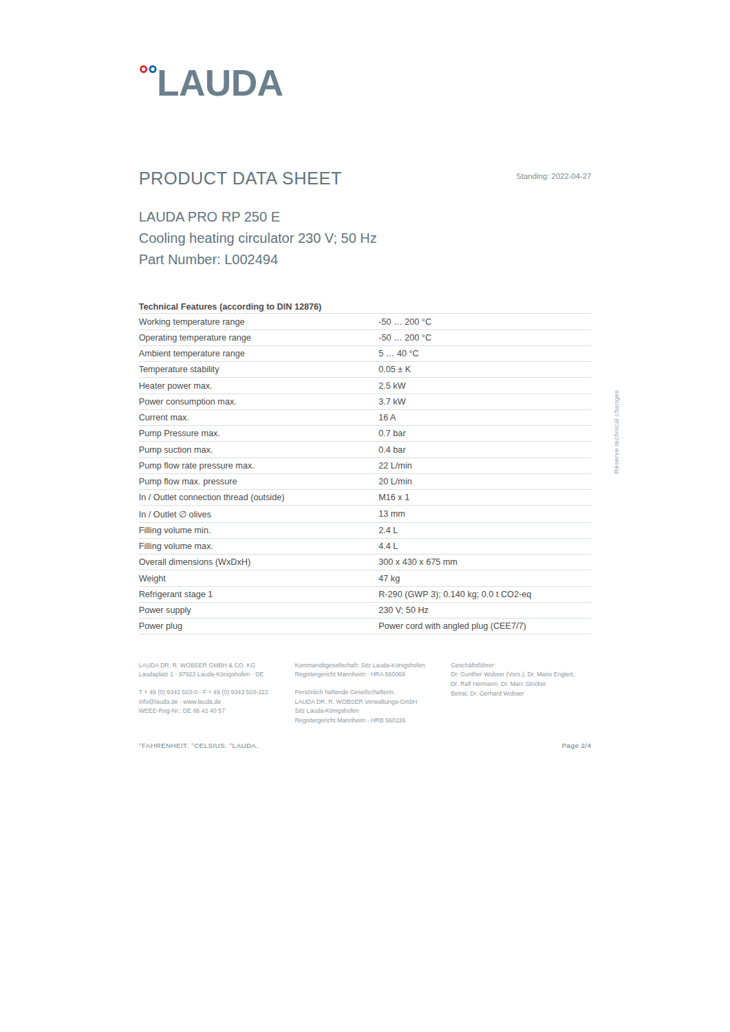°°LAUDA
PRODUCT DATA SHEET
Standing: 2022-04-27
LAUDA PRO RP 250 E
Cooling heating circulator 230 V; 50 Hz
Part Number: L002494
Technical Features (according to DIN 12876)
| Working temperature range | | -50 … 200 °C |
| Operating temperature range | | -50 … 200 °C |
| Ambient temperature range | | 5 … 40 °C |
| Temperature stability | | 0.05 ± K |
| Heater power max. | | 2.5 kW |
| Power consumption max. | | 3.7 kW |
| Current max. | | 16 A |
| Pump Pressure max. | | 0.7 bar |
| Pump suction max. | | 0.4 bar |
| Pump flow rate pressure max. | | 22 L/min |
| Pump flow max. pressure | | 20 L/min |
| In / Outlet connection thread (outside) | | M16 x 1 |
| In / Outlet ∅ olives | | 13 mm |
| Filling volume min. | | 2.4 L |
| Filling volume max. | | 4.4 L |
| Overall dimensions (WxDxH) | | 300 x 430 x 675 mm |
| Weight | | 47 kg |
| Refrigerant stage 1 | | R-290 (GWP 3); 0.140 kg; 0.0 t CO2-eq |
| Power supply | | 230 V; 50 Hz |
| Power plug | | Power cord with angled plug (CEE7/7) |
Reserve technical changes
LAUDA DR. R. WOBSER GMBH & CO. KG
Laudaplatz 1 · 97922 Lauda-Königshofen · DE
T + 49 (0) 9343 503-0 · F + 49 (0) 9343 503-222
info@lauda.de · www.lauda.de
WEEE-Reg-Nr.: DE 66 42 40 57
Kommanditgesellschaft: Sitz Lauda-Königshofen
Registergericht Mannheim · HRA 560069
Persönlich haftende Gesellschafterin:
LAUDA DR. R. WOBSER Verwaltungs-GmbH
Sitz Lauda-Königshofen
Registergericht Mannheim · HRB 560226
Geschäftsführer:
Dr. Gunther Wobser (Vors.), Dr. Mario Englert,
Dr. Ralf Hermann, Dr. Marc Stricker
Beirat: Dr. Gerhard Wobser
°FAHRENHEIT. °CELSIUS. °LAUDA.
Page 2/4